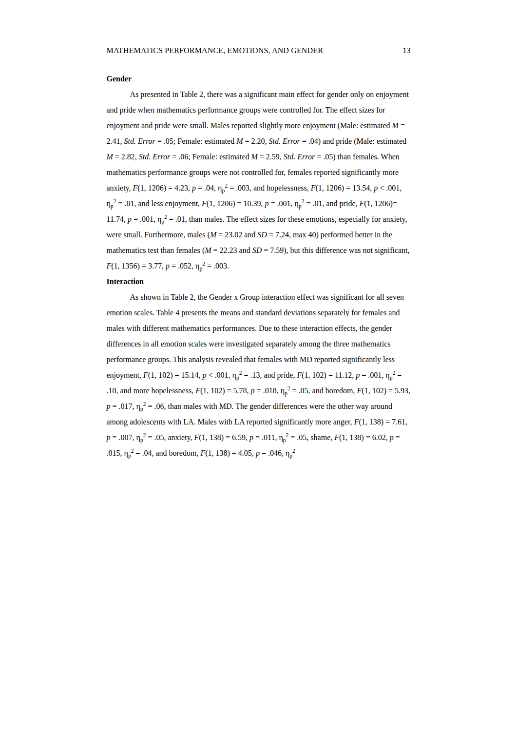Mathematics Performance, Emotions, and Gender 13
Gender
As presented in Table 2, there was a significant main effect for gender only on enjoyment and pride when mathematics performance groups were controlled for. The effect sizes for enjoyment and pride were small. Males reported slightly more enjoyment (Male: estimated M = 2.41, Std. Error = .05; Female: estimated M = 2.20, Std. Error = .04) and pride (Male: estimated M = 2.82, Std. Error = .06; Female: estimated M = 2.59, Std. Error = .05) than females. When mathematics performance groups were not controlled for, females reported significantly more anxiety, F(1, 1206) = 4.23, p = .04, ηp2 = .003, and hopelessness, F(1, 1206) = 13.54, p < .001, ηp2 = .01, and less enjoyment, F(1, 1206) = 10.39, p = .001, ηp2 = .01, and pride, F(1, 1206)= 11.74, p = .001, ηp2 = .01, than males. The effect sizes for these emotions, especially for anxiety, were small. Furthermore, males (M = 23.02 and SD = 7.24, max 40) performed better in the mathematics test than females (M = 22.23 and SD = 7.59), but this difference was not significant, F(1, 1356) = 3.77, p = .052, ηp2 = .003.
Interaction
As shown in Table 2, the Gender x Group interaction effect was significant for all seven emotion scales. Table 4 presents the means and standard deviations separately for females and males with different mathematics performances. Due to these interaction effects, the gender differences in all emotion scales were investigated separately among the three mathematics performance groups. This analysis revealed that females with MD reported significantly less enjoyment, F(1, 102) = 15.14, p < .001, ηp2 = .13, and pride, F(1, 102) = 11.12, p = .001, ηp2 = .10, and more hopelessness, F(1, 102) = 5.78, p = .018, ηp2 = .05, and boredom, F(1, 102) = 5.93, p = .017, ηp2 = .06, than males with MD. The gender differences were the other way around among adolescents with LA. Males with LA reported significantly more anger, F(1, 138) = 7.61, p = .007, ηp2 = .05, anxiety, F(1, 138) = 6.59, p = .011, ηp2 = .05, shame, F(1, 138) = 6.02, p = .015, ηp2 = .04, and boredom, F(1, 138) = 4.05, p = .046, ηp2